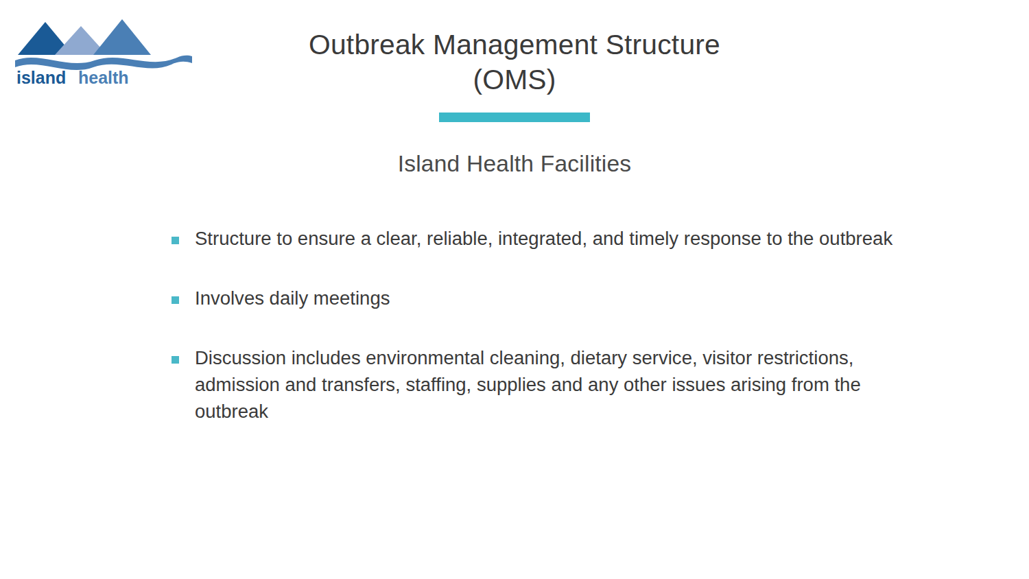island health
Outbreak Management Structure
(OMS)
Island Health Facilities
Structure to ensure a clear, reliable, integrated, and timely response to the outbreak
Involves daily meetings
Discussion includes environmental cleaning, dietary service, visitor restrictions, admission and transfers, staffing, supplies and any other issues arising from the outbreak